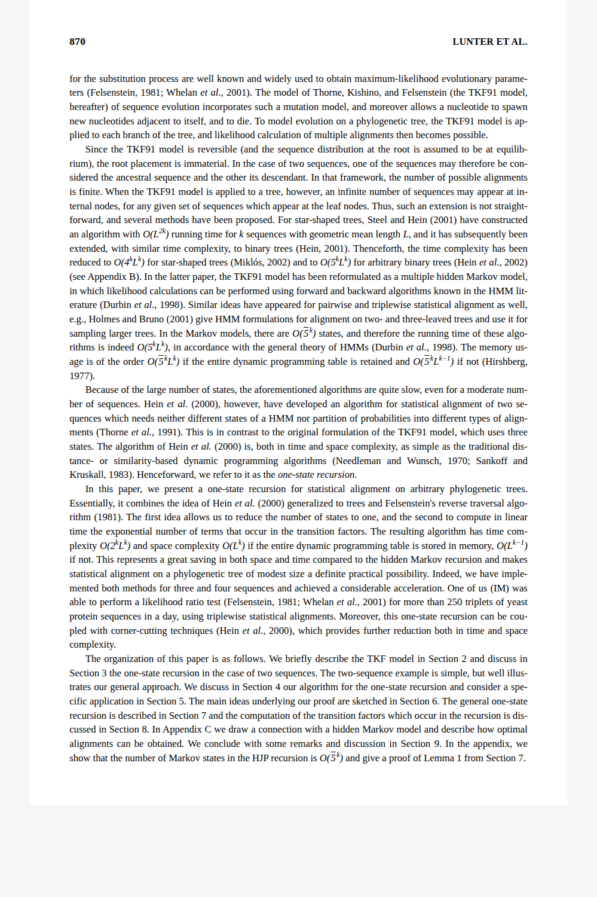870 LUNTER ET AL.
for the substitution process are well known and widely used to obtain maximum-likelihood evolutionary parameters (Felsenstein, 1981; Whelan et al., 2001). The model of Thorne, Kishino, and Felsenstein (the TKF91 model, hereafter) of sequence evolution incorporates such a mutation model, and moreover allows a nucleotide to spawn new nucleotides adjacent to itself, and to die. To model evolution on a phylogenetic tree, the TKF91 model is applied to each branch of the tree, and likelihood calculation of multiple alignments then becomes possible.
Since the TKF91 model is reversible (and the sequence distribution at the root is assumed to be at equilibrium), the root placement is immaterial. In the case of two sequences, one of the sequences may therefore be considered the ancestral sequence and the other its descendant. In that framework, the number of possible alignments is finite. When the TKF91 model is applied to a tree, however, an infinite number of sequences may appear at internal nodes, for any given set of sequences which appear at the leaf nodes. Thus, such an extension is not straightforward, and several methods have been proposed. For star-shaped trees, Steel and Hein (2001) have constructed an algorithm with O(L2k) running time for k sequences with geometric mean length L, and it has subsequently been extended, with similar time complexity, to binary trees (Hein, 2001). Thenceforth, the time complexity has been reduced to O(4kLk) for star-shaped trees (Miklós, 2002) and to O(5kLk) for arbitrary binary trees (Hein et al., 2002) (see Appendix B). In the latter paper, the TKF91 model has been reformulated as a multiple hidden Markov model, in which likelihood calculations can be performed using forward and backward algorithms known in the HMM literature (Durbin et al., 1998). Similar ideas have appeared for pairwise and triplewise statistical alignment as well, e.g., Holmes and Bruno (2001) give HMM formulations for alignment on two- and three-leaved trees and use it for sampling larger trees. In the Markov models, there are O(5k) states, and therefore the running time of these algorithms is indeed O(5kLk), in accordance with the general theory of HMMs (Durbin et al., 1998). The memory usage is of the order O(5kLk) if the entire dynamic programming table is retained and O(5kLk−1) if not (Hirshberg, 1977).
Because of the large number of states, the aforementioned algorithms are quite slow, even for a moderate number of sequences. Hein et al. (2000), however, have developed an algorithm for statistical alignment of two sequences which needs neither different states of a HMM nor partition of probabilities into different types of alignments (Thorne et al., 1991). This is in contrast to the original formulation of the TKF91 model, which uses three states. The algorithm of Hein et al. (2000) is, both in time and space complexity, as simple as the traditional distance- or similarity-based dynamic programming algorithms (Needleman and Wunsch, 1970; Sankoff and Kruskall, 1983). Henceforward, we refer to it as the one-state recursion.
In this paper, we present a one-state recursion for statistical alignment on arbitrary phylogenetic trees. Essentially, it combines the idea of Hein et al. (2000) generalized to trees and Felsenstein's reverse traversal algorithm (1981). The first idea allows us to reduce the number of states to one, and the second to compute in linear time the exponential number of terms that occur in the transition factors. The resulting algorithm has time complexity O(2kLk) and space complexity O(Lk) if the entire dynamic programming table is stored in memory, O(Lk−1) if not. This represents a great saving in both space and time compared to the hidden Markov recursion and makes statistical alignment on a phylogenetic tree of modest size a definite practical possibility. Indeed, we have implemented both methods for three and four sequences and achieved a considerable acceleration. One of us (IM) was able to perform a likelihood ratio test (Felsenstein, 1981; Whelan et al., 2001) for more than 250 triplets of yeast protein sequences in a day, using triplewise statistical alignments. Moreover, this one-state recursion can be coupled with corner-cutting techniques (Hein et al., 2000), which provides further reduction both in time and space complexity.
The organization of this paper is as follows. We briefly describe the TKF model in Section 2 and discuss in Section 3 the one-state recursion in the case of two sequences. The two-sequence example is simple, but well illustrates our general approach. We discuss in Section 4 our algorithm for the one-state recursion and consider a specific application in Section 5. The main ideas underlying our proof are sketched in Section 6. The general one-state recursion is described in Section 7 and the computation of the transition factors which occur in the recursion is discussed in Section 8. In Appendix C we draw a connection with a hidden Markov model and describe how optimal alignments can be obtained. We conclude with some remarks and discussion in Section 9. In the appendix, we show that the number of Markov states in the HJP recursion is O(5k) and give a proof of Lemma 1 from Section 7.